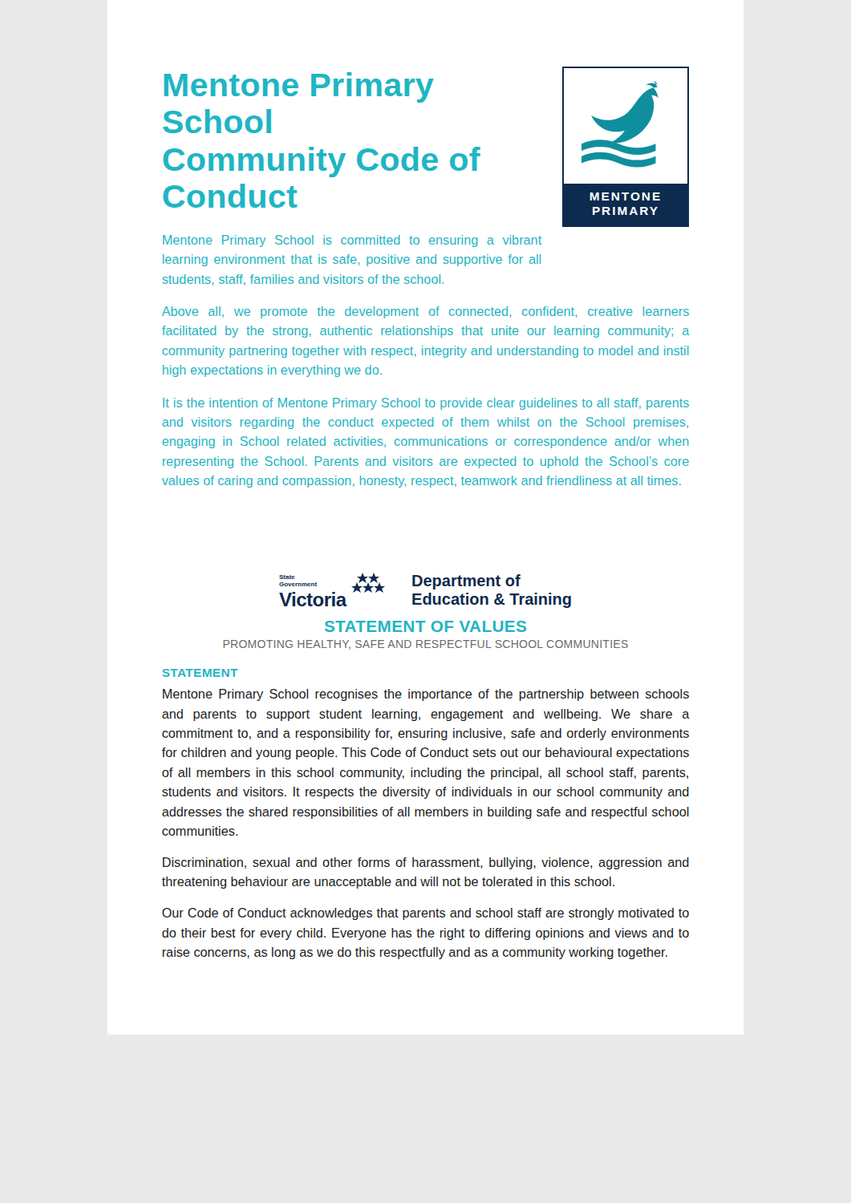Mentone Primary School
Community Code of Conduct
MENTONE
PRIMARY
Mentone Primary School is committed to ensuring a vibrant learning environment that is safe, positive and supportive for all students, staff, families and visitors of the school.
Above all, we promote the development of connected, confident, creative learners facilitated by the strong, authentic relationships that unite our learning community; a community partnering together with respect, integrity and understanding to model and instil high expectations in everything we do.
It is the intention of Mentone Primary School to provide clear guidelines to all staff, parents and visitors regarding the conduct expected of them whilst on the School premises, engaging in School related activities, communications or correspondence and/or when representing the School. Parents and visitors are expected to uphold the School’s core values of caring and compassion, honesty, respect, teamwork and friendliness at all times.
State Government Victoria
Department of Education & Training
STATEMENT OF VALUES
PROMOTING HEALTHY, SAFE AND RESPECTFUL SCHOOL COMMUNITIES
STATEMENT
Mentone Primary School recognises the importance of the partnership between schools and parents to support student learning, engagement and wellbeing. We share a commitment to, and a responsibility for, ensuring inclusive, safe and orderly environments for children and young people. This Code of Conduct sets out our behavioural expectations of all members in this school community, including the principal, all school staff, parents, students and visitors. It respects the diversity of individuals in our school community and addresses the shared responsibilities of all members in building safe and respectful school communities.
Discrimination, sexual and other forms of harassment, bullying, violence, aggression and threatening behaviour are unacceptable and will not be tolerated in this school.
Our Code of Conduct acknowledges that parents and school staff are strongly motivated to do their best for every child. Everyone has the right to differing opinions and views and to raise concerns, as long as we do this respectfully and as a community working together.